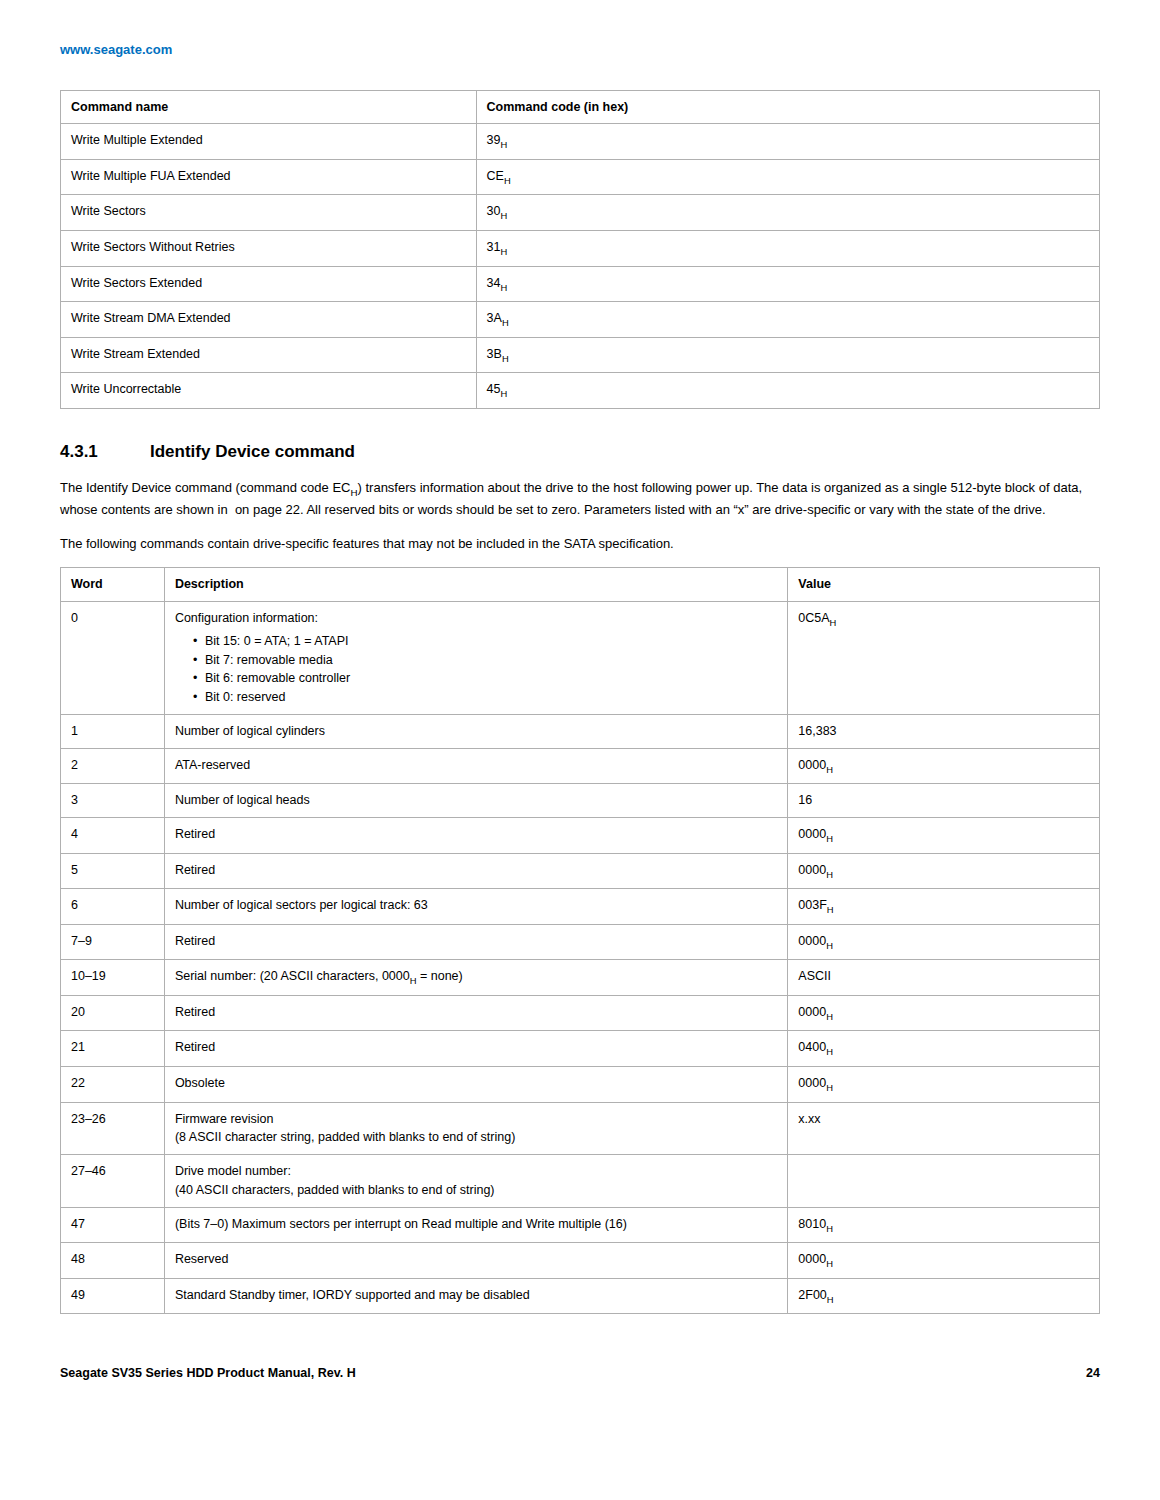www.seagate.com
| Command name | Command code (in hex) |
| --- | --- |
| Write Multiple Extended | 39 H |
| Write Multiple FUA Extended | CE H |
| Write Sectors | 30 H |
| Write Sectors Without Retries | 31 H |
| Write Sectors Extended | 34 H |
| Write Stream DMA Extended | 3A H |
| Write Stream Extended | 3B H |
| Write Uncorrectable | 45 H |
4.3.1 Identify Device command
The Identify Device command (command code ECH) transfers information about the drive to the host following power up. The data is organized as a single 512-byte block of data, whose contents are shown in on page 22. All reserved bits or words should be set to zero. Parameters listed with an “x” are drive-specific or vary with the state of the drive.
The following commands contain drive-specific features that may not be included in the SATA specification.
| Word | Description | Value |
| --- | --- | --- |
| 0 | Configuration information: Bit 15: 0 = ATA; 1 = ATAPI Bit 7: removable media Bit 6: removable controller Bit 0: reserved | 0C5A H |
| 1 | Number of logical cylinders | 16,383 |
| 2 | ATA-reserved | 0000 H |
| 3 | Number of logical heads | 16 |
| 4 | Retired | 0000 H |
| 5 | Retired | 0000 H |
| 6 | Number of logical sectors per logical track: 63 | 003F H |
| 7–9 | Retired | 0000 H |
| 10–19 | Serial number: (20 ASCII characters, 0000 H = none) | ASCII |
| 20 | Retired | 0000 H |
| 21 | Retired | 0400 H |
| 22 | Obsolete | 0000 H |
| 23–26 | Firmware revision (8 ASCII character string, padded with blanks to end of string) | x.xx |
| 27–46 | Drive model number: (40 ASCII characters, padded with blanks to end of string) | |
| 47 | (Bits 7–0) Maximum sectors per interrupt on Read multiple and Write multiple (16) | 8010 H |
| 48 | Reserved | 0000 H |
| 49 | Standard Standby timer, IORDY supported and may be disabled | 2F00 H |
Seagate SV35 Series HDD Product Manual, Rev. H 24